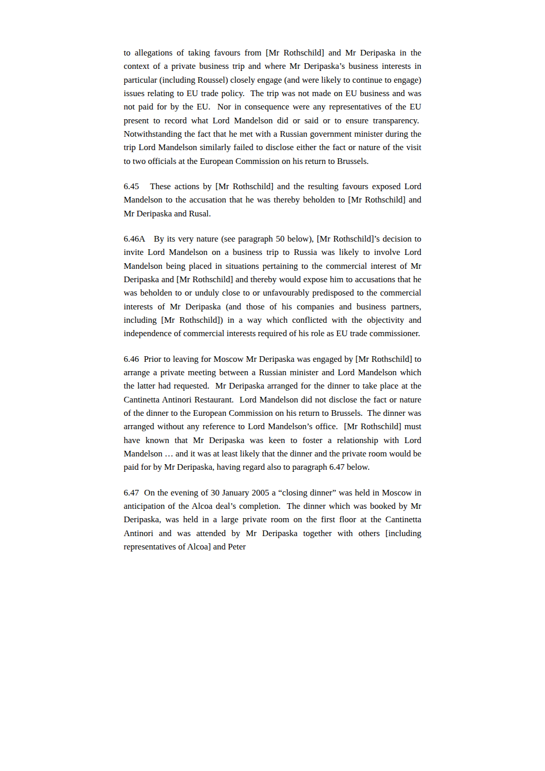to allegations of taking favours from [Mr Rothschild] and Mr Deripaska in the context of a private business trip and where Mr Deripaska’s business interests in particular (including Roussel) closely engage (and were likely to continue to engage) issues relating to EU trade policy. The trip was not made on EU business and was not paid for by the EU. Nor in consequence were any representatives of the EU present to record what Lord Mandelson did or said or to ensure transparency. Notwithstanding the fact that he met with a Russian government minister during the trip Lord Mandelson similarly failed to disclose either the fact or nature of the visit to two officials at the European Commission on his return to Brussels.
6.45 These actions by [Mr Rothschild] and the resulting favours exposed Lord Mandelson to the accusation that he was thereby beholden to [Mr Rothschild] and Mr Deripaska and Rusal.
6.46A By its very nature (see paragraph 50 below), [Mr Rothschild]’s decision to invite Lord Mandelson on a business trip to Russia was likely to involve Lord Mandelson being placed in situations pertaining to the commercial interest of Mr Deripaska and [Mr Rothschild] and thereby would expose him to accusations that he was beholden to or unduly close to or unfavourably predisposed to the commercial interests of Mr Deripaska (and those of his companies and business partners, including [Mr Rothschild]) in a way which conflicted with the objectivity and independence of commercial interests required of his role as EU trade commissioner.
6.46 Prior to leaving for Moscow Mr Deripaska was engaged by [Mr Rothschild] to arrange a private meeting between a Russian minister and Lord Mandelson which the latter had requested. Mr Deripaska arranged for the dinner to take place at the Cantinetta Antinori Restaurant. Lord Mandelson did not disclose the fact or nature of the dinner to the European Commission on his return to Brussels. The dinner was arranged without any reference to Lord Mandelson’s office. [Mr Rothschild] must have known that Mr Deripaska was keen to foster a relationship with Lord Mandelson … and it was at least likely that the dinner and the private room would be paid for by Mr Deripaska, having regard also to paragraph 6.47 below.
6.47 On the evening of 30 January 2005 a “closing dinner” was held in Moscow in anticipation of the Alcoa deal’s completion. The dinner which was booked by Mr Deripaska, was held in a large private room on the first floor at the Cantinetta Antinori and was attended by Mr Deripaska together with others [including representatives of Alcoa] and Peter